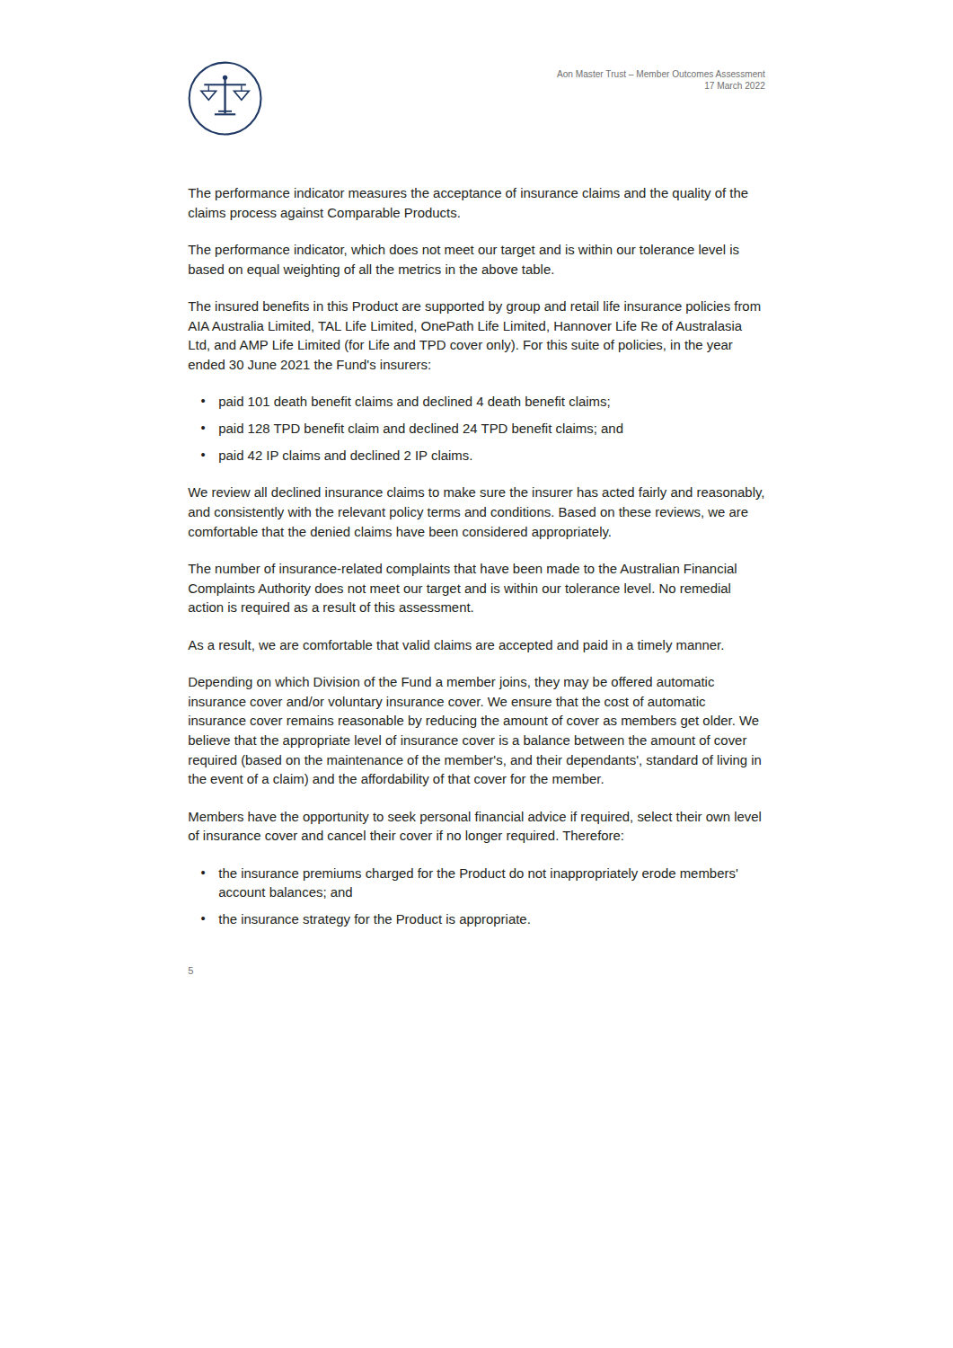Aon Master Trust – Member Outcomes Assessment
17 March 2022
The performance indicator measures the acceptance of insurance claims and the quality of the claims process against Comparable Products.
The performance indicator, which does not meet our target and is within our tolerance level is based on equal weighting of all the metrics in the above table.
The insured benefits in this Product are supported by group and retail life insurance policies from AIA Australia Limited, TAL Life Limited, OnePath Life Limited, Hannover Life Re of Australasia Ltd, and AMP Life Limited (for Life and TPD cover only). For this suite of policies, in the year ended 30 June 2021 the Fund's insurers:
paid 101 death benefit claims and declined 4 death benefit claims;
paid 128 TPD benefit claim and declined 24 TPD benefit claims; and
paid 42 IP claims and declined 2 IP claims.
We review all declined insurance claims to make sure the insurer has acted fairly and reasonably, and consistently with the relevant policy terms and conditions. Based on these reviews, we are comfortable that the denied claims have been considered appropriately.
The number of insurance-related complaints that have been made to the Australian Financial Complaints Authority does not meet our target and is within our tolerance level. No remedial action is required as a result of this assessment.
As a result, we are comfortable that valid claims are accepted and paid in a timely manner.
Depending on which Division of the Fund a member joins, they may be offered automatic insurance cover and/or voluntary insurance cover. We ensure that the cost of automatic insurance cover remains reasonable by reducing the amount of cover as members get older. We believe that the appropriate level of insurance cover is a balance between the amount of cover required (based on the maintenance of the member's, and their dependants', standard of living in the event of a claim) and the affordability of that cover for the member.
Members have the opportunity to seek personal financial advice if required, select their own level of insurance cover and cancel their cover if no longer required. Therefore:
the insurance premiums charged for the Product do not inappropriately erode members' account balances; and
the insurance strategy for the Product is appropriate.
5